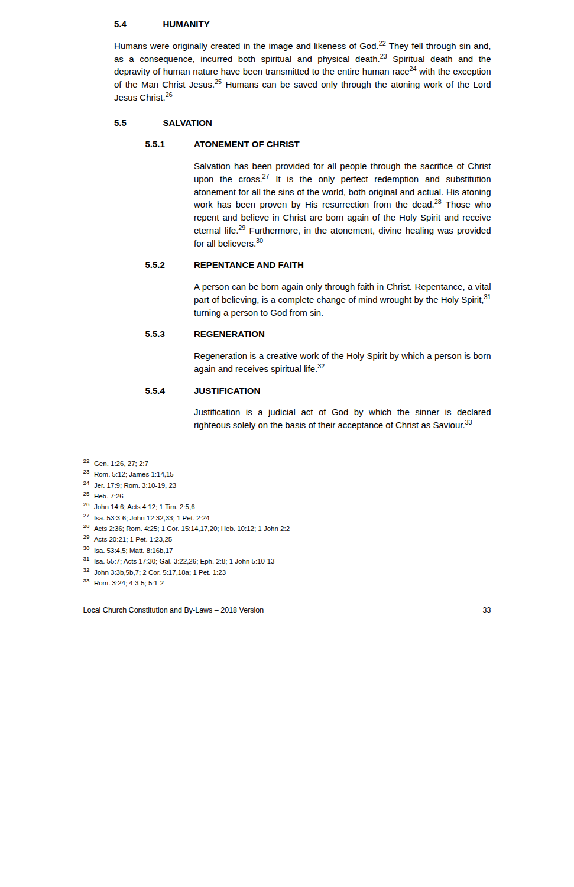5.4 HUMANITY
Humans were originally created in the image and likeness of God.22 They fell through sin and, as a consequence, incurred both spiritual and physical death.23 Spiritual death and the depravity of human nature have been transmitted to the entire human race24 with the exception of the Man Christ Jesus.25 Humans can be saved only through the atoning work of the Lord Jesus Christ.26
5.5 SALVATION
5.5.1 ATONEMENT OF CHRIST
Salvation has been provided for all people through the sacrifice of Christ upon the cross.27 It is the only perfect redemption and substitution atonement for all the sins of the world, both original and actual. His atoning work has been proven by His resurrection from the dead.28 Those who repent and believe in Christ are born again of the Holy Spirit and receive eternal life.29 Furthermore, in the atonement, divine healing was provided for all believers.30
5.5.2 REPENTANCE AND FAITH
A person can be born again only through faith in Christ. Repentance, a vital part of believing, is a complete change of mind wrought by the Holy Spirit,31 turning a person to God from sin.
5.5.3 REGENERATION
Regeneration is a creative work of the Holy Spirit by which a person is born again and receives spiritual life.32
5.5.4 JUSTIFICATION
Justification is a judicial act of God by which the sinner is declared righteous solely on the basis of their acceptance of Christ as Saviour.33
22 Gen. 1:26, 27; 2:7
23 Rom. 5:12; James 1:14,15
24 Jer. 17:9; Rom. 3:10-19, 23
25 Heb. 7:26
26 John 14:6; Acts 4:12; 1 Tim. 2:5,6
27 Isa. 53:3-6; John 12:32,33; 1 Pet. 2:24
28 Acts 2:36; Rom. 4:25; 1 Cor. 15:14,17,20; Heb. 10:12; 1 John 2:2
29 Acts 20:21; 1 Pet. 1:23,25
30 Isa. 53:4,5; Matt. 8:16b,17
31 Isa. 55:7; Acts 17:30; Gal. 3:22,26; Eph. 2:8; 1 John 5:10-13
32 John 3:3b,5b,7; 2 Cor. 5:17,18a; 1 Pet. 1:23
33 Rom. 3:24; 4:3-5; 5:1-2
Local Church Constitution and By-Laws – 2018 Version 33